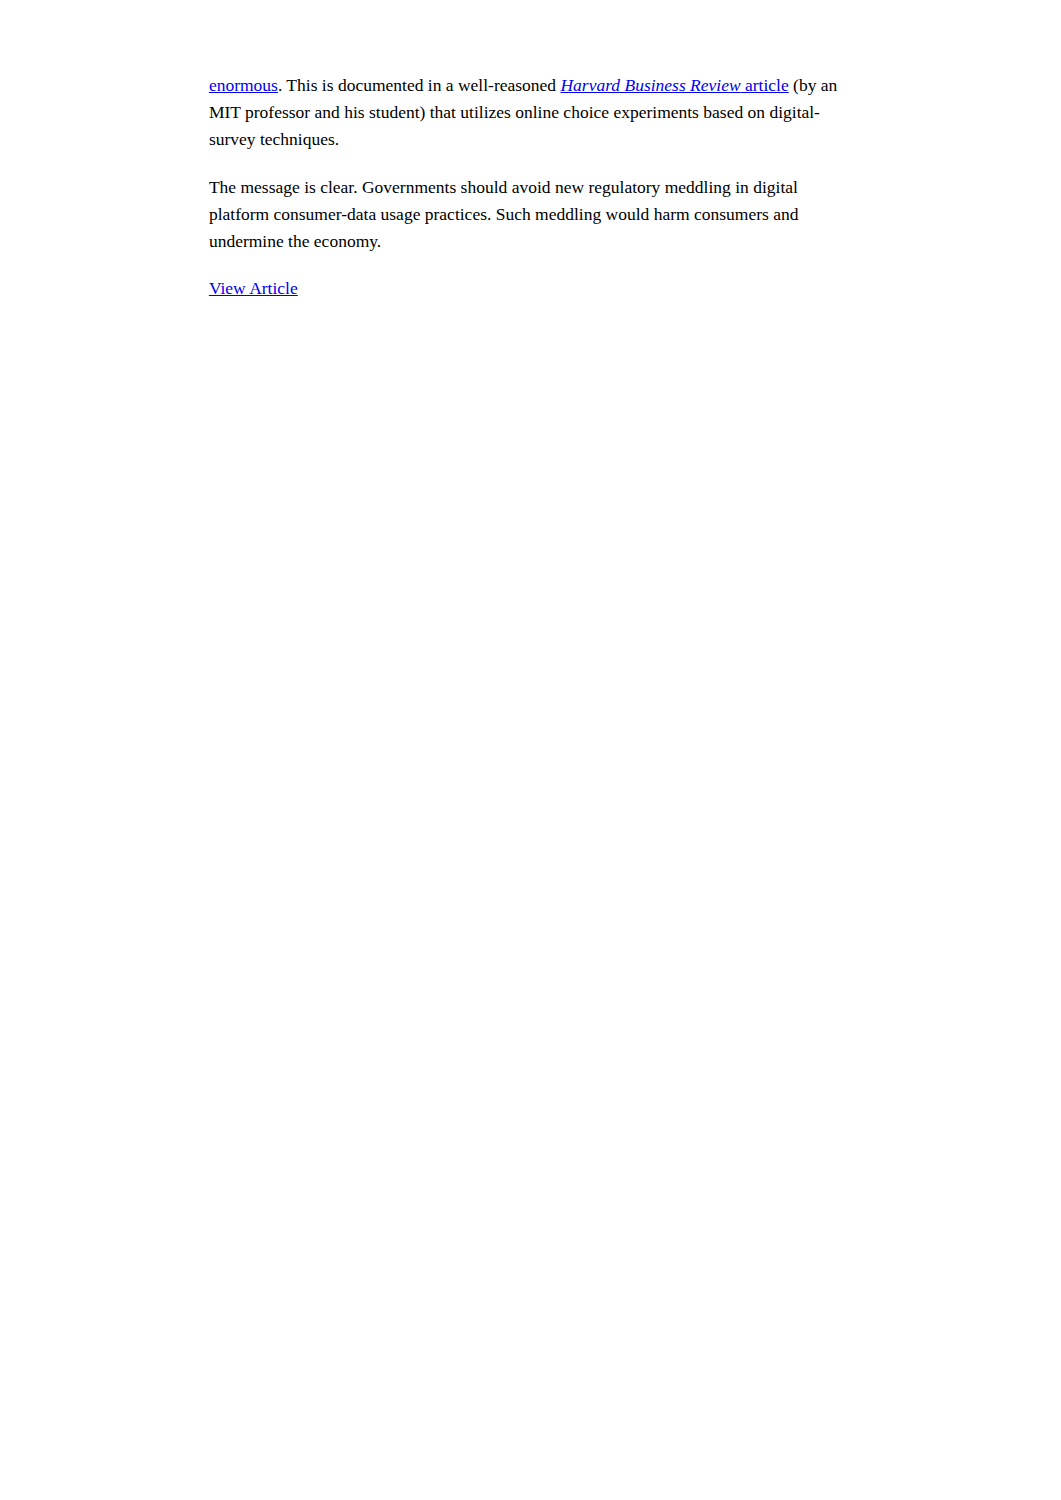enormous. This is documented in a well-reasoned Harvard Business Review article (by an MIT professor and his student) that utilizes online choice experiments based on digital-survey techniques.
The message is clear. Governments should avoid new regulatory meddling in digital platform consumer-data usage practices. Such meddling would harm consumers and undermine the economy.
View Article